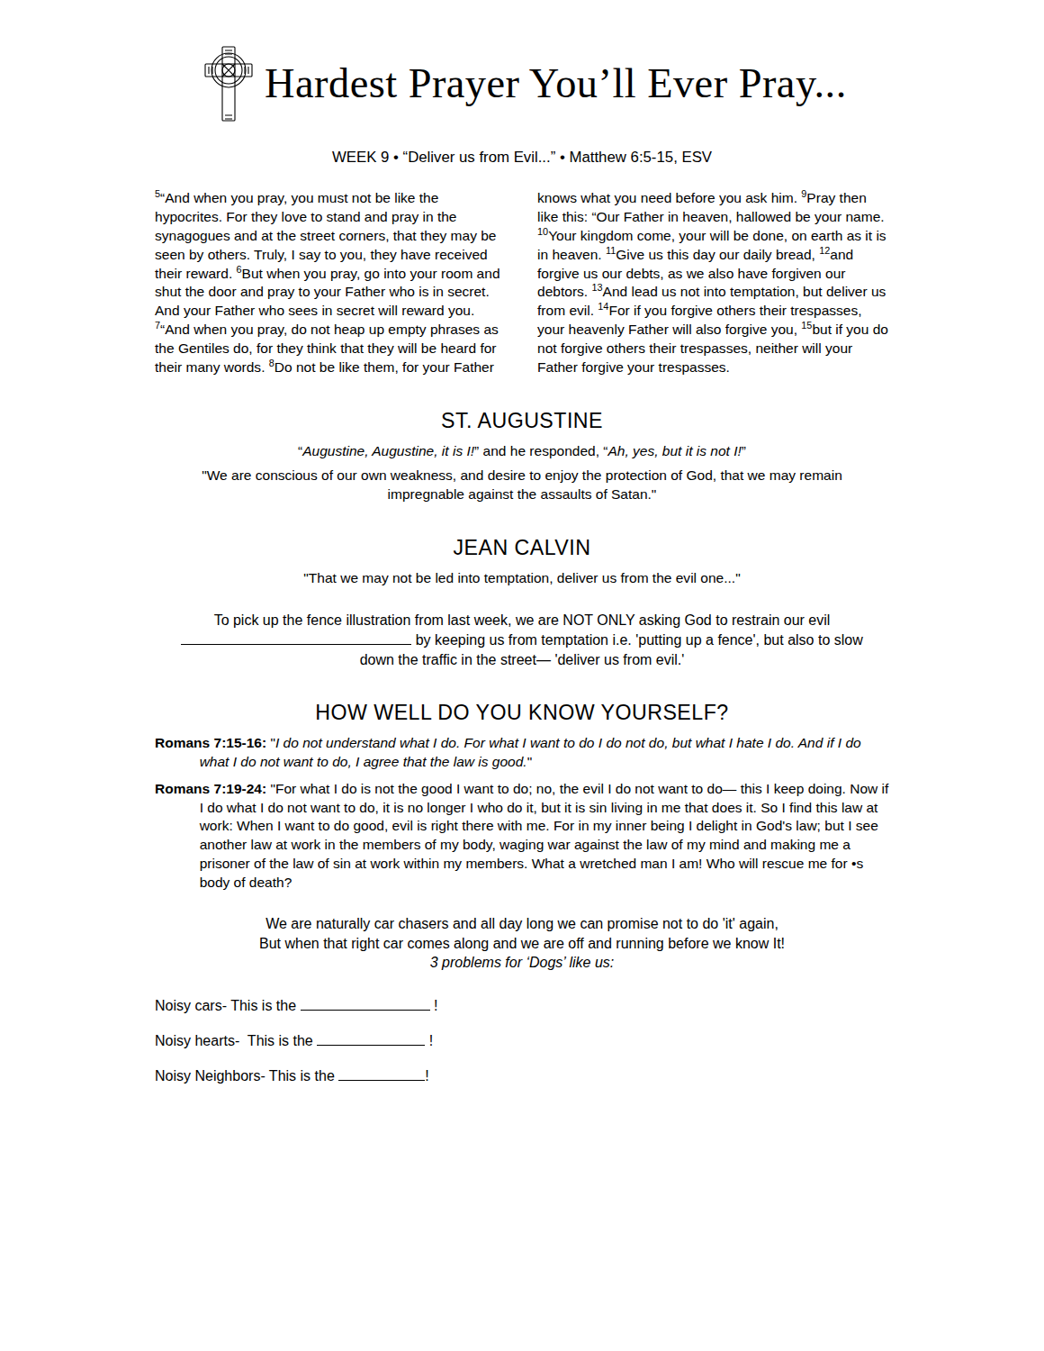Hardest Prayer You’ll Ever Pray...
WEEK 9 • “Deliver us from Evil...” • Matthew 6:5-15, ESV
5“And when you pray, you must not be like the hypocrites. For they love to stand and pray in the synagogues and at the street corners, that they may be seen by others. Truly, I say to you, they have received their reward. 6But when you pray, go into your room and shut the door and pray to your Father who is in secret. And your Father who sees in secret will reward you. 7“And when you pray, do not heap up empty phrases as the Gentiles do, for they think that they will be heard for their many words. 8Do not be like them, for your Father knows what you need before you ask him. 9Pray then like this: “Our Father in heaven, hallowed be your name. 10Your kingdom come, your will be done, on earth as it is in heaven. 11Give us this day our daily bread, 12and forgive us our debts, as we also have forgiven our debtors. 13And lead us not into temptation, but deliver us from evil. 14For if you forgive others their trespasses, your heavenly Father will also forgive you, 15but if you do not forgive others their trespasses, neither will your Father forgive your trespasses.
ST. AUGUSTINE
“Augustine, Augustine, it is I!” and he responded, “Ah, yes, but it is not I!”
"We are conscious of our own weakness, and desire to enjoy the protection of God, that we may remain impregnable against the assaults of Satan."
JEAN CALVIN
"That we may not be led into temptation, deliver us from the evil one..."
To pick up the fence illustration from last week, we are NOT ONLY asking God to restrain our evil by keeping us from temptation i.e. 'putting up a fence', but also to slow down the traffic in the street— 'deliver us from evil.'
HOW WELL DO YOU KNOW YOURSELF?
Romans 7:15-16: "I do not understand what I do. For what I want to do I do not do, but what I hate I do. And if I do what I do not want to do, I agree that the law is good."
Romans 7:19-24: "For what I do is not the good I want to do; no, the evil I do not want to do— this I keep doing. Now if I do what I do not want to do, it is no longer I who do it, but it is sin living in me that does it. So I find this law at work: When I want to do good, evil is right there with me. For in my inner being I delight in God's law; but I see another law at work in the members of my body, waging war against the law of my mind and making me a prisoner of the law of sin at work within my members. What a wretched man I am! Who will rescue me for •s body of death?
We are naturally car chasers and all day long we can promise not to do 'it' again,
But when that right car comes along and we are off and running before we know It!
3 problems for ‘Dogs’ like us:
Noisy cars- This is the !
Noisy hearts- This is the !
Noisy Neighbors- This is the !